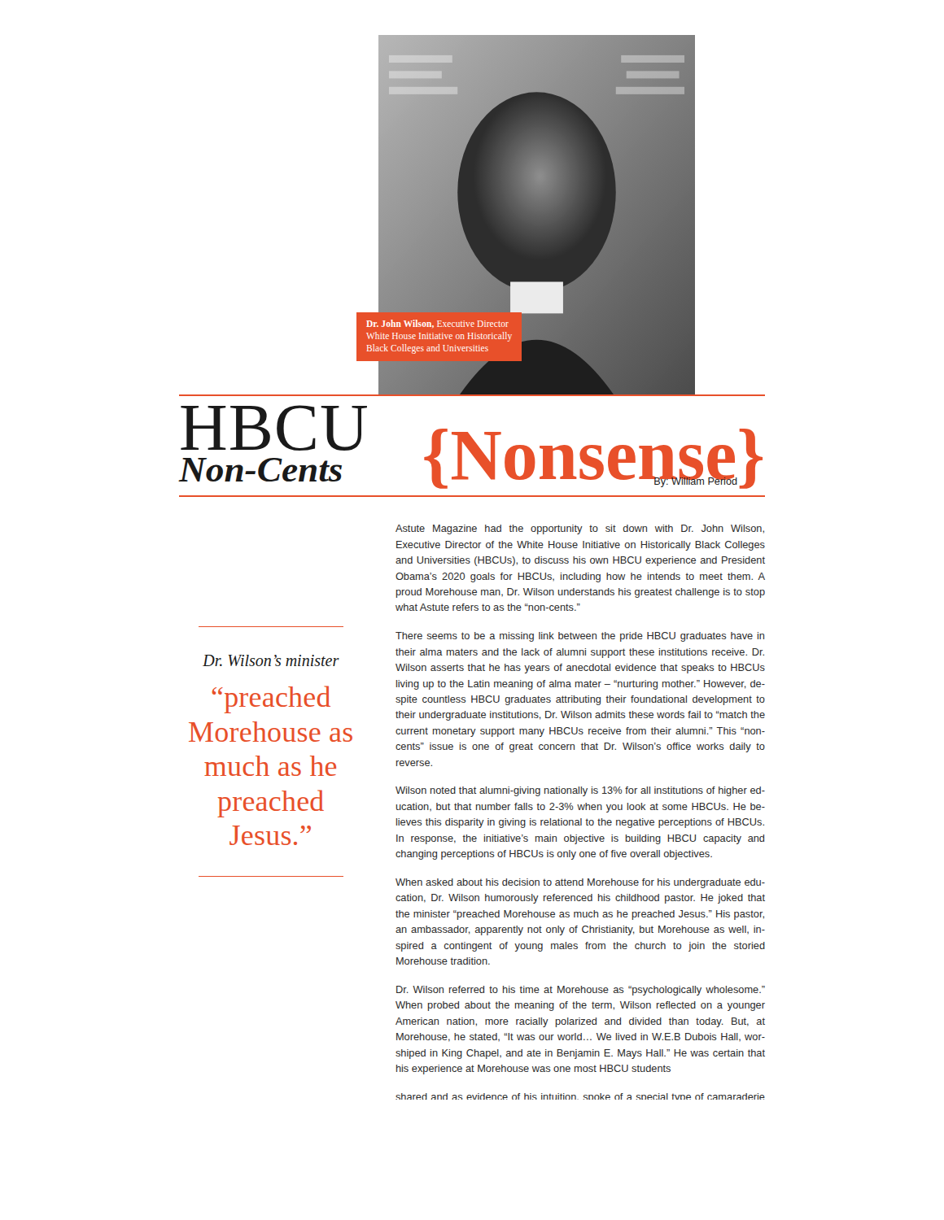Dr. John Wilson, Executive Director
White House Initiative on Historically
Black Colleges and Universities
HBCU Non-Cents
{Nonsense}
By: William Period
Dr. Wilson’s minister
“preached Morehouse as much as he preached Jesus.”
Astute Magazine had the opportunity to sit down with Dr. John Wilson, Executive Director of the White House Initiative on Historically Black Colleges and Universities (HBCUs), to discuss his own HBCU experience and President Obama’s 2020 goals for HBCUs, including how he intends to meet them. A proud Morehouse man, Dr. Wilson understands his greatest challenge is to stop what Astute refers to as the “non-cents.”
There seems to be a missing link between the pride HBCU graduates have in their alma maters and the lack of alumni support these institutions receive. Dr. Wilson asserts that he has years of anecdotal evidence that speaks to HBCUs living up to the Latin meaning of alma mater – “nurturing mother.” However, despite countless HBCU graduates attributing their foundational development to their undergraduate institutions, Dr. Wilson admits these words fail to “match the current monetary support many HBCUs receive from their alumni.” This “non-cents” issue is one of great concern that Dr. Wilson’s office works daily to reverse.
Wilson noted that alumni-giving nationally is 13% for all institutions of higher education, but that number falls to 2-3% when you look at some HBCUs. He believes this disparity in giving is relational to the negative perceptions of HBCUs. In response, the initiative’s main objective is building HBCU capacity and changing perceptions of HBCUs is only one of five overall objectives.
When asked about his decision to attend Morehouse for his undergraduate education, Dr. Wilson humorously referenced his childhood pastor. He joked that the minister “preached Morehouse as much as he preached Jesus.” His pastor, an ambassador, apparently not only of Christianity, but Morehouse as well, inspired a contingent of young males from the church to join the storied Morehouse tradition.
Dr. Wilson referred to his time at Morehouse as “psychologically wholesome.” When probed about the meaning of the term, Wilson reflected on a younger American nation, more racially polarized and divided than today. But, at Morehouse, he stated, “It was our world… We lived in W.E.B Dubois Hall, worshiped in King Chapel, and ate in Benjamin E. Mays Hall.” He was certain that his experience at Morehouse was one most HBCU students
shared and as evidence of his intuition, spoke of a special type of camaraderie and kinship